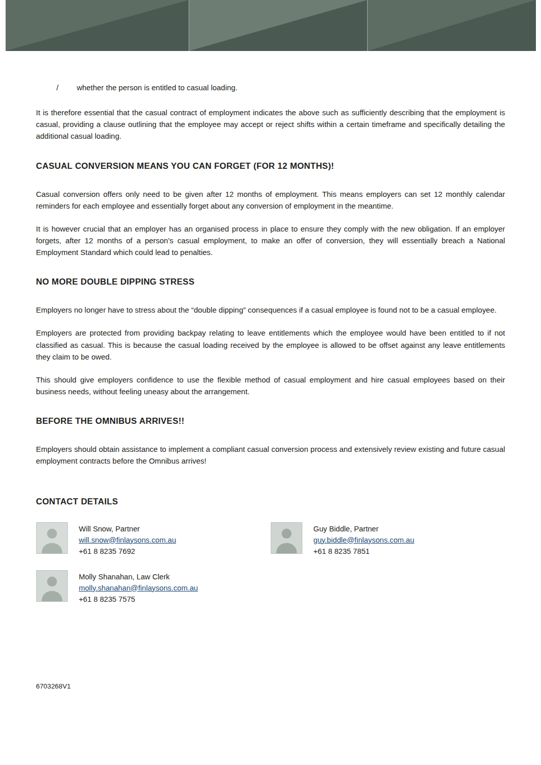/ whether the person is entitled to casual loading.
It is therefore essential that the casual contract of employment indicates the above such as sufficiently describing that the employment is casual, providing a clause outlining that the employee may accept or reject shifts within a certain timeframe and specifically detailing the additional casual loading.
Casual conversion means you can forget (for 12 months)!
Casual conversion offers only need to be given after 12 months of employment. This means employers can set 12 monthly calendar reminders for each employee and essentially forget about any conversion of employment in the meantime.
It is however crucial that an employer has an organised process in place to ensure they comply with the new obligation. If an employer forgets, after 12 months of a person’s casual employment, to make an offer of conversion, they will essentially breach a National Employment Standard which could lead to penalties.
No more double dipping stress
Employers no longer have to stress about the “double dipping” consequences if a casual employee is found not to be a casual employee.
Employers are protected from providing backpay relating to leave entitlements which the employee would have been entitled to if not classified as casual. This is because the casual loading received by the employee is allowed to be offset against any leave entitlements they claim to be owed.
This should give employers confidence to use the flexible method of casual employment and hire casual employees based on their business needs, without feeling uneasy about the arrangement.
Before the Omnibus arrives!!
Employers should obtain assistance to implement a compliant casual conversion process and extensively review existing and future casual employment contracts before the Omnibus arrives!
Contact details
Will Snow, Partner will.snow@finlaysons.com.au +61 8 8235 7692
Guy Biddle, Partner guy.biddle@finlaysons.com.au +61 8 8235 7851
Molly Shanahan, Law Clerk molly.shanahan@finlaysons.com.au +61 8 8235 7575
6703268V1